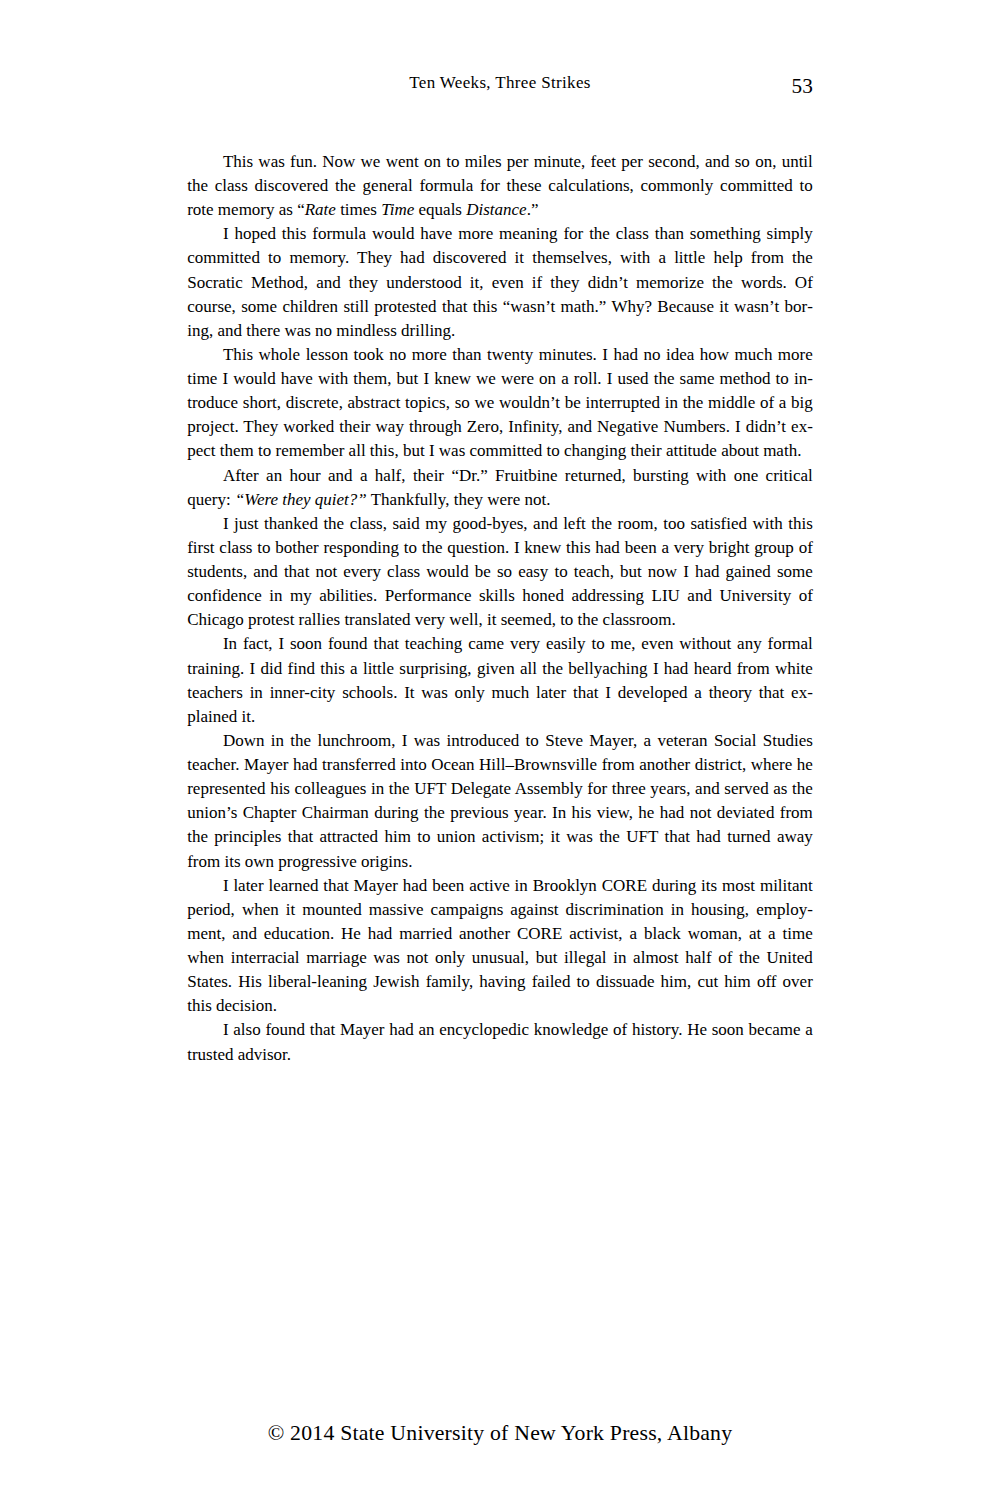Ten Weeks, Three Strikes 53
This was fun. Now we went on to miles per minute, feet per second, and so on, until the class discovered the general formula for these calculations, commonly committed to rote memory as “Rate times Time equals Distance.”
I hoped this formula would have more meaning for the class than something simply committed to memory. They had discovered it themselves, with a little help from the Socratic Method, and they understood it, even if they didn’t memorize the words. Of course, some children still protested that this “wasn’t math.” Why? Because it wasn’t boring, and there was no mindless drilling.
This whole lesson took no more than twenty minutes. I had no idea how much more time I would have with them, but I knew we were on a roll. I used the same method to introduce short, discrete, abstract topics, so we wouldn’t be interrupted in the middle of a big project. They worked their way through Zero, Infinity, and Negative Numbers. I didn’t expect them to remember all this, but I was committed to changing their attitude about math.
After an hour and a half, their “Dr.” Fruitbine returned, bursting with one critical query: “Were they quiet?” Thankfully, they were not.
I just thanked the class, said my good-byes, and left the room, too satisfied with this first class to bother responding to the question. I knew this had been a very bright group of students, and that not every class would be so easy to teach, but now I had gained some confidence in my abilities. Performance skills honed addressing LIU and University of Chicago protest rallies translated very well, it seemed, to the classroom.
In fact, I soon found that teaching came very easily to me, even without any formal training. I did find this a little surprising, given all the bellyaching I had heard from white teachers in inner-city schools. It was only much later that I developed a theory that explained it.
Down in the lunchroom, I was introduced to Steve Mayer, a veteran Social Studies teacher. Mayer had transferred into Ocean Hill–Brownsville from another district, where he represented his colleagues in the UFT Delegate Assembly for three years, and served as the union’s Chapter Chairman during the previous year. In his view, he had not deviated from the principles that attracted him to union activism; it was the UFT that had turned away from its own progressive origins.
I later learned that Mayer had been active in Brooklyn CORE during its most militant period, when it mounted massive campaigns against discrimination in housing, employment, and education. He had married another CORE activist, a black woman, at a time when interracial marriage was not only unusual, but illegal in almost half of the United States. His liberal-leaning Jewish family, having failed to dissuade him, cut him off over this decision.
I also found that Mayer had an encyclopedic knowledge of history. He soon became a trusted advisor.
© 2014 State University of New York Press, Albany